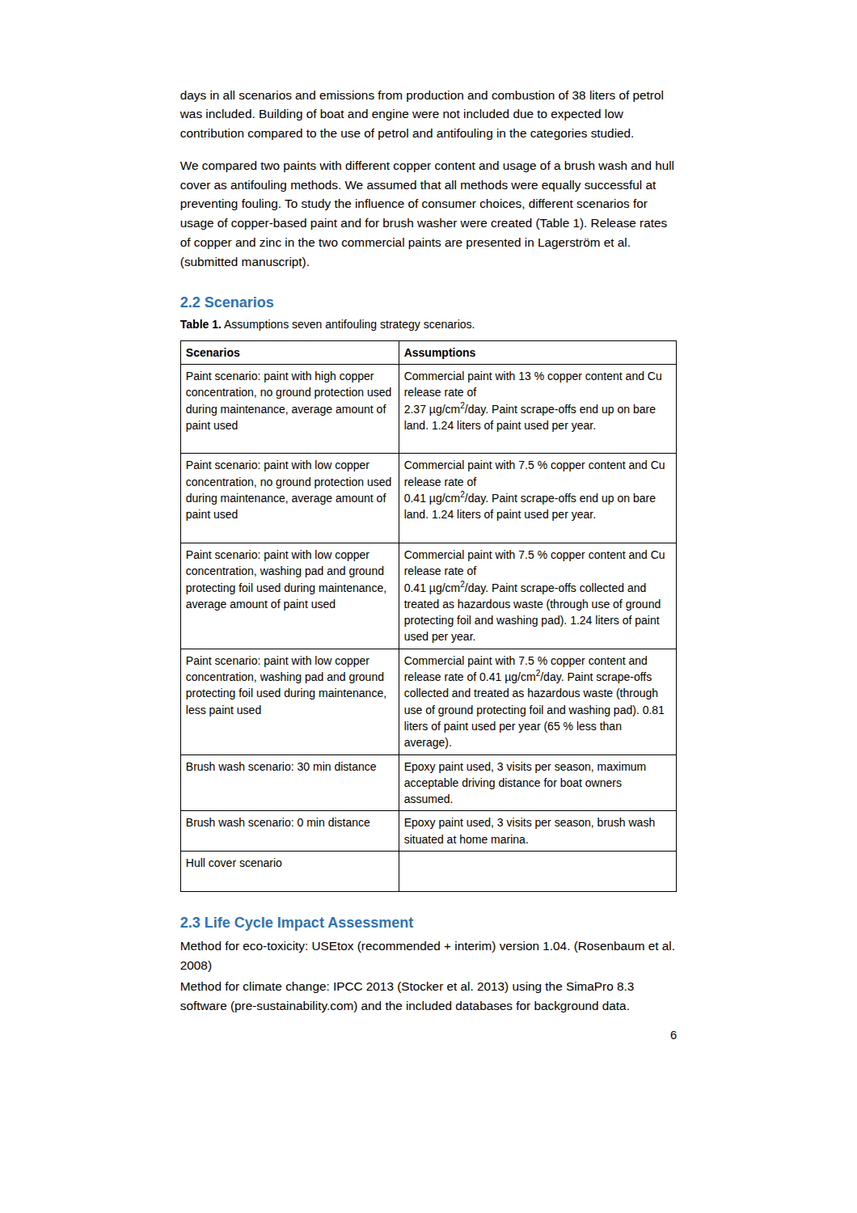days in all scenarios and emissions from production and combustion of 38 liters of petrol was included. Building of boat and engine were not included due to expected low contribution compared to the use of petrol and antifouling in the categories studied.
We compared two paints with different copper content and usage of a brush wash and hull cover as antifouling methods. We assumed that all methods were equally successful at preventing fouling. To study the influence of consumer choices, different scenarios for usage of copper-based paint and for brush washer were created (Table 1). Release rates of copper and zinc in the two commercial paints are presented in Lagerström et al. (submitted manuscript).
2.2 Scenarios
Table 1. Assumptions seven antifouling strategy scenarios.
| Scenarios | Assumptions |
| --- | --- |
| Paint scenario: paint with high copper concentration, no ground protection used during maintenance, average amount of paint used | Commercial paint with 13 % copper content and Cu release rate of 2.37 µg/cm 2 /day. Paint scrape-offs end up on bare land. 1.24 liters of paint used per year. |
| Paint scenario: paint with low copper concentration, no ground protection used during maintenance, average amount of paint used | Commercial paint with 7.5 % copper content and Cu release rate of 0.41 µg/cm 2 /day. Paint scrape-offs end up on bare land. 1.24 liters of paint used per year. |
| Paint scenario: paint with low copper concentration, washing pad and ground protecting foil used during maintenance, average amount of paint used | Commercial paint with 7.5 % copper content and Cu release rate of 0.41 µg/cm 2 /day. Paint scrape-offs collected and treated as hazardous waste (through use of ground protecting foil and washing pad). 1.24 liters of paint used per year. |
| Paint scenario: paint with low copper concentration, washing pad and ground protecting foil used during maintenance, less paint used | Commercial paint with 7.5 % copper content and release rate of 0.41 µg/cm 2 /day. Paint scrape-offs collected and treated as hazardous waste (through use of ground protecting foil and washing pad). 0.81 liters of paint used per year (65 % less than average). |
| Brush wash scenario: 30 min distance | Epoxy paint used, 3 visits per season, maximum acceptable driving distance for boat owners assumed. |
| Brush wash scenario: 0 min distance | Epoxy paint used, 3 visits per season, brush wash situated at home marina. |
| Hull cover scenario | |
2.3 Life Cycle Impact Assessment
Method for eco-toxicity: USEtox (recommended + interim) version 1.04. (Rosenbaum et al. 2008)
Method for climate change: IPCC 2013 (Stocker et al. 2013) using the SimaPro 8.3 software (pre-sustainability.com) and the included databases for background data.
6